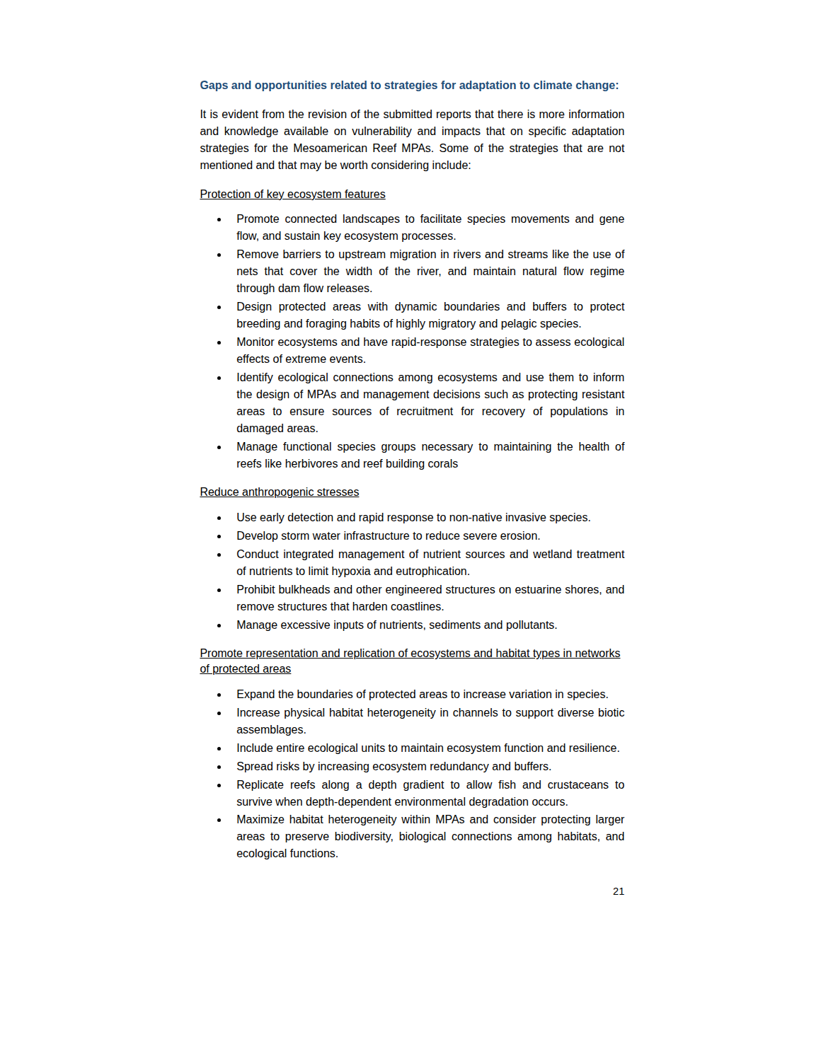Gaps and opportunities related to strategies for adaptation to climate change:
It is evident from the revision of the submitted reports that there is more information and knowledge available on vulnerability and impacts that on specific adaptation strategies for the Mesoamerican Reef MPAs. Some of the strategies that are not mentioned and that may be worth considering include:
Protection of key ecosystem features
Promote connected landscapes to facilitate species movements and gene flow, and sustain key ecosystem processes.
Remove barriers to upstream migration in rivers and streams like the use of nets that cover the width of the river, and maintain natural flow regime through dam flow releases.
Design protected areas with dynamic boundaries and buffers to protect breeding and foraging habits of highly migratory and pelagic species.
Monitor ecosystems and have rapid-response strategies to assess ecological effects of extreme events.
Identify ecological connections among ecosystems and use them to inform the design of MPAs and management decisions such as protecting resistant areas to ensure sources of recruitment for recovery of populations in damaged areas.
Manage functional species groups necessary to maintaining the health of reefs like herbivores and reef building corals
Reduce anthropogenic stresses
Use early detection and rapid response to non-native invasive species.
Develop storm water infrastructure to reduce severe erosion.
Conduct integrated management of nutrient sources and wetland treatment of nutrients to limit hypoxia and eutrophication.
Prohibit bulkheads and other engineered structures on estuarine shores, and remove structures that harden coastlines.
Manage excessive inputs of nutrients, sediments and pollutants.
Promote representation and replication of ecosystems and habitat types in networks of protected areas
Expand the boundaries of protected areas to increase variation in species.
Increase physical habitat heterogeneity in channels to support diverse biotic assemblages.
Include entire ecological units to maintain ecosystem function and resilience.
Spread risks by increasing ecosystem redundancy and buffers.
Replicate reefs along a depth gradient to allow fish and crustaceans to survive when depth-dependent environmental degradation occurs.
Maximize habitat heterogeneity within MPAs and consider protecting larger areas to preserve biodiversity, biological connections among habitats, and ecological functions.
21